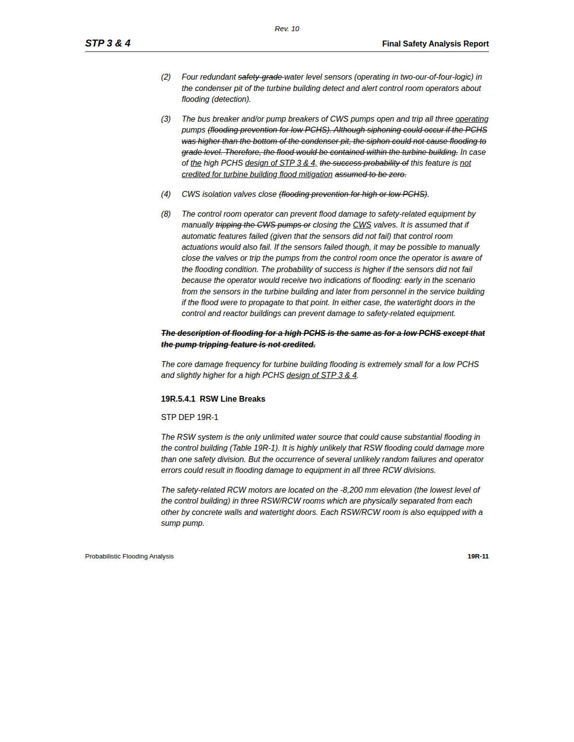Rev. 10
STP 3 & 4 Final Safety Analysis Report
(2) Four redundant safety-grade water level sensors (operating in two-our-of-four-logic) in the condenser pit of the turbine building detect and alert control room operators about flooding (detection).
(3) The bus breaker and/or pump breakers of CWS pumps open and trip all three operating pumps (flooding prevention for low PCHS). Although siphoning could occur if the PCHS was higher than the bottom of the condenser pit, the siphon could not cause flooding to grade level. Therefore, the flood would be contained within the turbine building. In case of the high PCHS design of STP 3 & 4, the success probability of this feature is not credited for turbine building flood mitigation assumed to be zero.
(4) CWS isolation valves close (flooding prevention for high or low PCHS).
(8) The control room operator can prevent flood damage to safety-related equipment by manually tripping the CWS pumps or closing the CWS valves. It is assumed that if automatic features failed (given that the sensors did not fail) that control room actuations would also fail. If the sensors failed though, it may be possible to manually close the valves or trip the pumps from the control room once the operator is aware of the flooding condition. The probability of success is higher if the sensors did not fail because the operator would receive two indications of flooding: early in the scenario from the sensors in the turbine building and later from personnel in the service building if the flood were to propagate to that point. In either case, the watertight doors in the control and reactor buildings can prevent damage to safety-related equipment.
The description of flooding for a high PCHS is the same as for a low PCHS except that the pump tripping feature is not credited.
The core damage frequency for turbine building flooding is extremely small for a low PCHS and slightly higher for a high PCHS design of STP 3 & 4.
19R.5.4.1 RSW Line Breaks
STP DEP 19R-1
The RSW system is the only unlimited water source that could cause substantial flooding in the control building (Table 19R-1). It is highly unlikely that RSW flooding could damage more than one safety division. But the occurrence of several unlikely random failures and operator errors could result in flooding damage to equipment in all three RCW divisions.
The safety-related RCW motors are located on the -8,200 mm elevation (the lowest level of the control building) in three RSW/RCW rooms which are physically separated from each other by concrete walls and watertight doors. Each RSW/RCW room is also equipped with a sump pump.
Probabilistic Flooding Analysis 19R-11